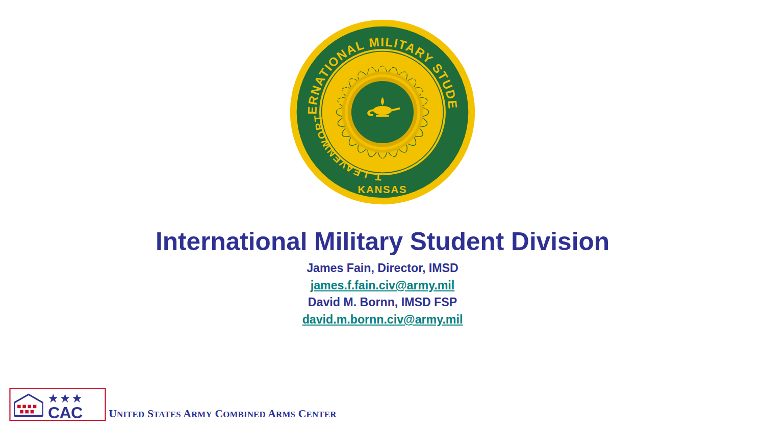COMMAND AND GENERAL STAFF COLLEGE U.S.A. INTERNATIONAL MILITARY STUDENTS FT. LEAVENWORTH KANSAS COMMAND AND GENERAL STAFF COLLEGE U.S.A.
International Military Student Division
James Fain, Director, IMSD
james.f.fain.civ@army.mil
David M. Bornn, IMSD FSP
david.m.bornn.civ@army.mil
CAC
UNITED STATES ARMY COMBINED ARMS CENTER